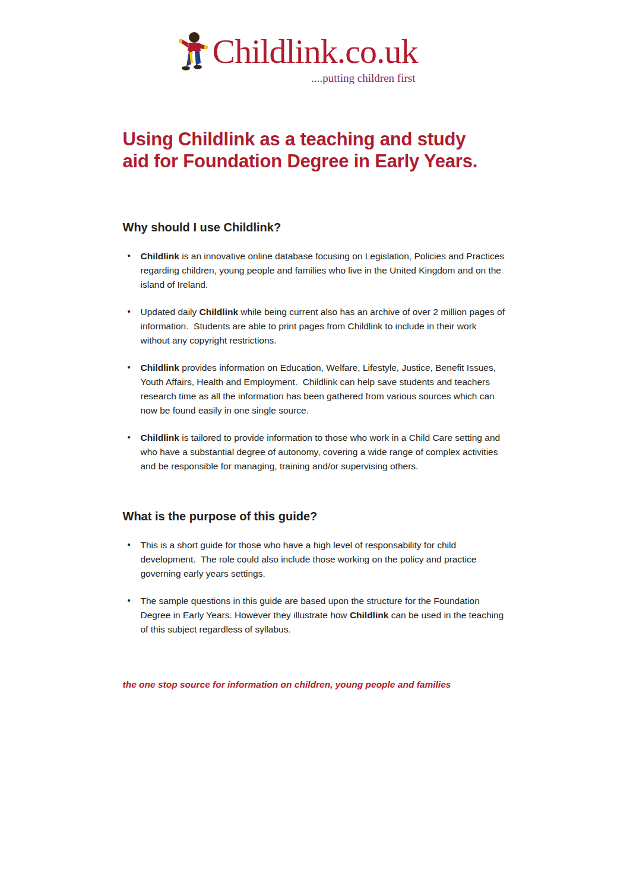Childlink. co.uk
....putting children first
Using Childlink as a teaching and study
aid for Foundation Degree in Early Years.
Why should I use Childlink?
Childlink is an innovative online database focusing on Legislation, Policies and Practices regarding children, young people and families who live in the United Kingdom and on the island of Ireland.
Updated daily Childlink while being current also has an archive of over 2 million pages of information. Students are able to print pages from Childlink to include in their work without any copyright restrictions.
Childlink provides information on Education, Welfare, Lifestyle, Justice, Benefit Issues, Youth Affairs, Health and Employment. Childlink can help save students and teachers research time as all the information has been gathered from various sources which can now be found easily in one single source.
Childlink is tailored to provide information to those who work in a Child Care setting and who have a substantial degree of autonomy, covering a wide range of complex activities and be responsible for managing, training and/or supervising others.
What is the purpose of this guide?
This is a short guide for those who have a high level of responsability for child development. The role could also include those working on the policy and practice governing early years settings.
The sample questions in this guide are based upon the structure for the Foundation Degree in Early Years. However they illustrate how Childlink can be used in the teaching of this subject regardless of syllabus.
the one stop source for information on children, young people and families